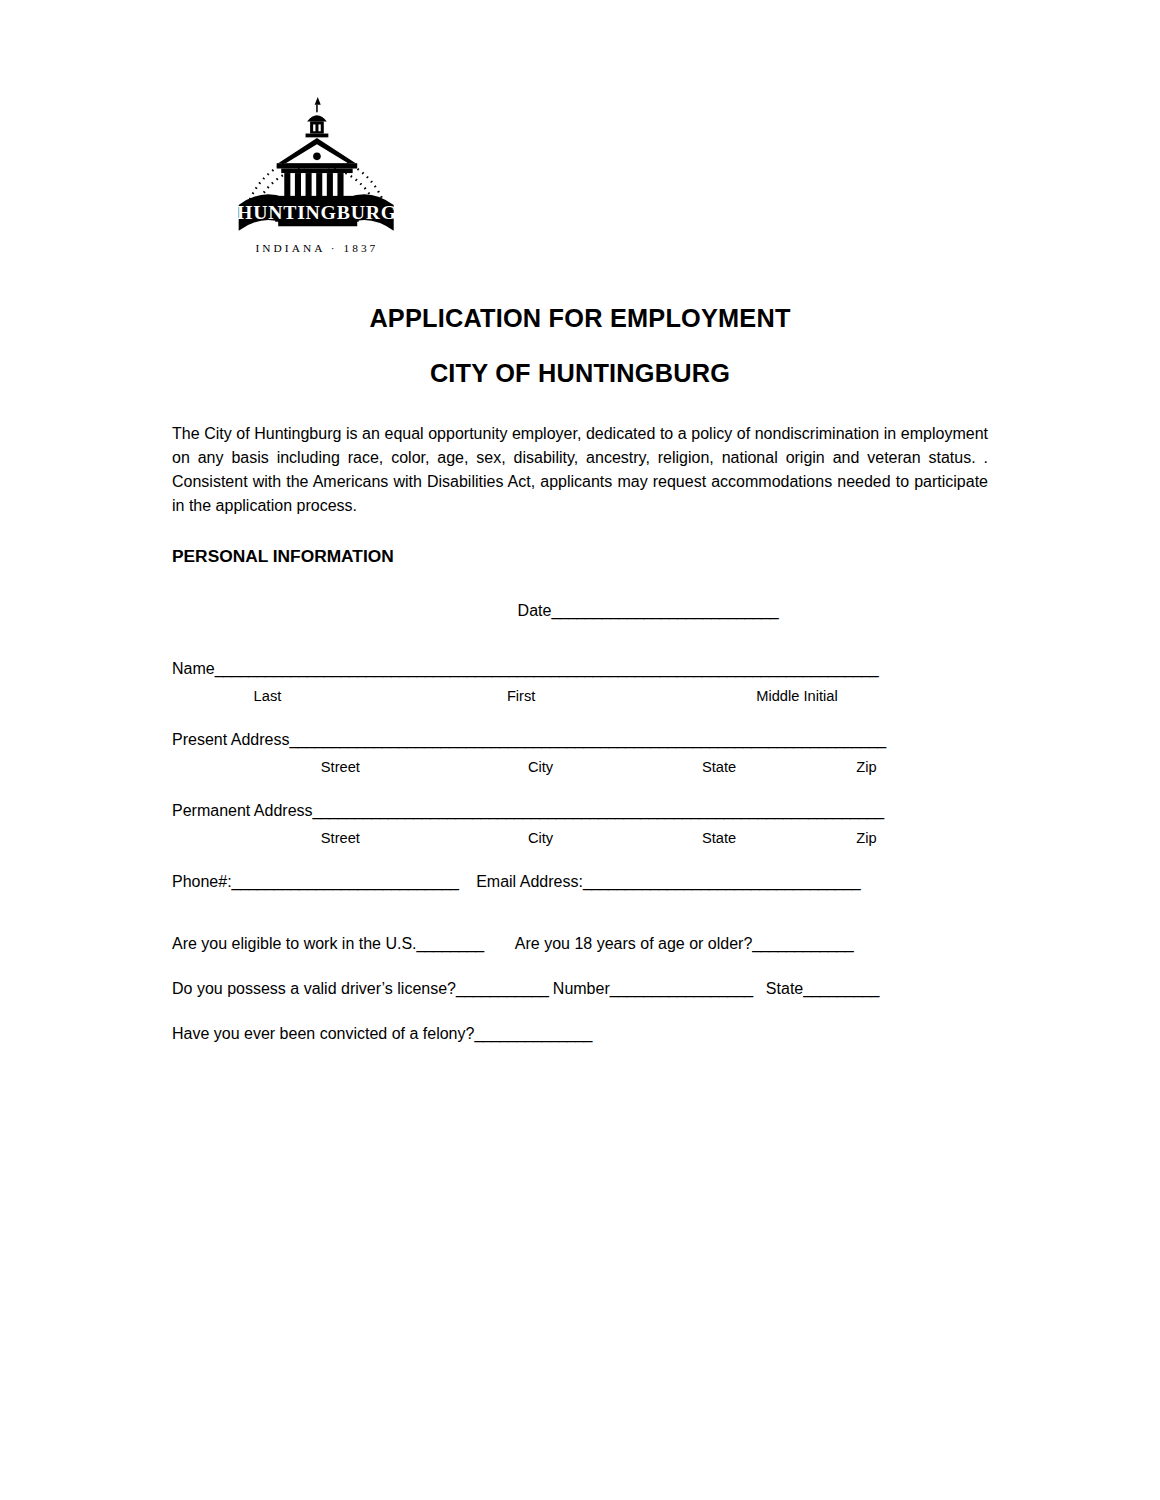HUNTINGBURG INDIANA · 1837
APPLICATION FOR EMPLOYMENT
CITY OF HUNTINGBURG
The City of Huntingburg is an equal opportunity employer, dedicated to a policy of nondiscrimination in employment on any basis including race, color, age, sex, disability, ancestry, religion, national origin and veteran status. . Consistent with the Americans with Disabilities Act, applicants may request accommodations needed to participate in the application process.
PERSONAL INFORMATION
Date___________________________
Name_______________________________________________________________________________
Last First Middle Initial
Present Address_______________________________________________________________________
Street City State Zip
Permanent Address____________________________________________________________________
Street City State Zip
Phone#:___________________________ Email Address:_________________________________
Are you eligible to work in the U.S.________ Are you 18 years of age or older?____________
Do you possess a valid driver’s license?___________ Number_________________ State_________
Have you ever been convicted of a felony?______________